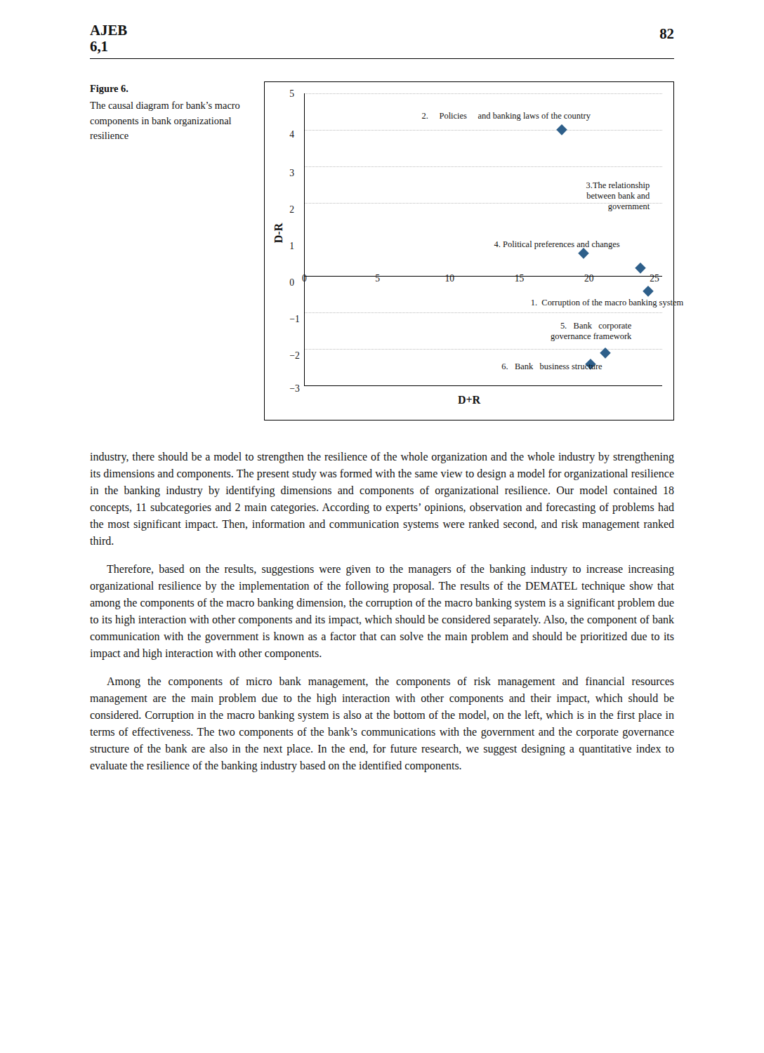AJEB
6,1
82
Figure 6. The causal diagram for bank’s macro components in bank organizational resilience
D-R 5 4 3 2 1 0 −1 −2 −3
0 5 10 15 20 25
2. Policies and banking laws of the country
3.The relationship between bank and government
4. Political preferences and changes
1. Corruption of the macro banking system
5. Bank corporate governance framework
6. Bank business structure
D+R
industry, there should be a model to strengthen the resilience of the whole organization and the whole industry by strengthening its dimensions and components. The present study was formed with the same view to design a model for organizational resilience in the banking industry by identifying dimensions and components of organizational resilience. Our model contained 18 concepts, 11 subcategories and 2 main categories. According to experts’ opinions, observation and forecasting of problems had the most significant impact. Then, information and communication systems were ranked second, and risk management ranked third.
Therefore, based on the results, suggestions were given to the managers of the banking industry to increase increasing organizational resilience by the implementation of the following proposal. The results of the DEMATEL technique show that among the components of the macro banking dimension, the corruption of the macro banking system is a significant problem due to its high interaction with other components and its impact, which should be considered separately. Also, the component of bank communication with the government is known as a factor that can solve the main problem and should be prioritized due to its impact and high interaction with other components.
Among the components of micro bank management, the components of risk management and financial resources management are the main problem due to the high interaction with other components and their impact, which should be considered. Corruption in the macro banking system is also at the bottom of the model, on the left, which is in the first place in terms of effectiveness. The two components of the bank’s communications with the government and the corporate governance structure of the bank are also in the next place. In the end, for future research, we suggest designing a quantitative index to evaluate the resilience of the banking industry based on the identified components.